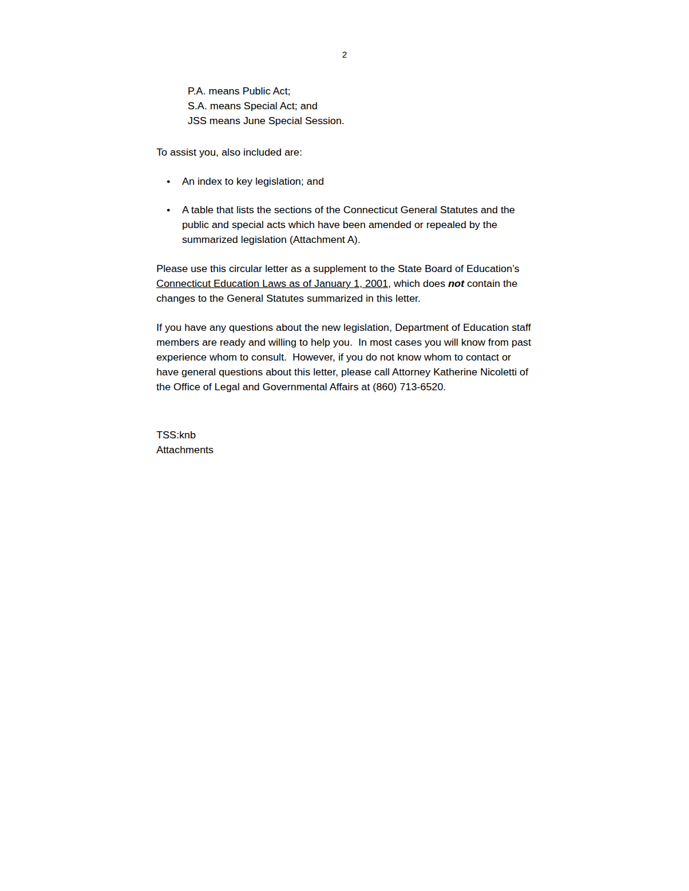2
P.A. means Public Act;
S.A. means Special Act; and
JSS means June Special Session.
To assist you, also included are:
An index to key legislation; and
A table that lists the sections of the Connecticut General Statutes and the public and special acts which have been amended or repealed by the summarized legislation (Attachment A).
Please use this circular letter as a supplement to the State Board of Education’s Connecticut Education Laws as of January 1, 2001, which does not contain the changes to the General Statutes summarized in this letter.
If you have any questions about the new legislation, Department of Education staff members are ready and willing to help you. In most cases you will know from past experience whom to consult. However, if you do not know whom to contact or have general questions about this letter, please call Attorney Katherine Nicoletti of the Office of Legal and Governmental Affairs at (860) 713-6520.
TSS:knb
Attachments